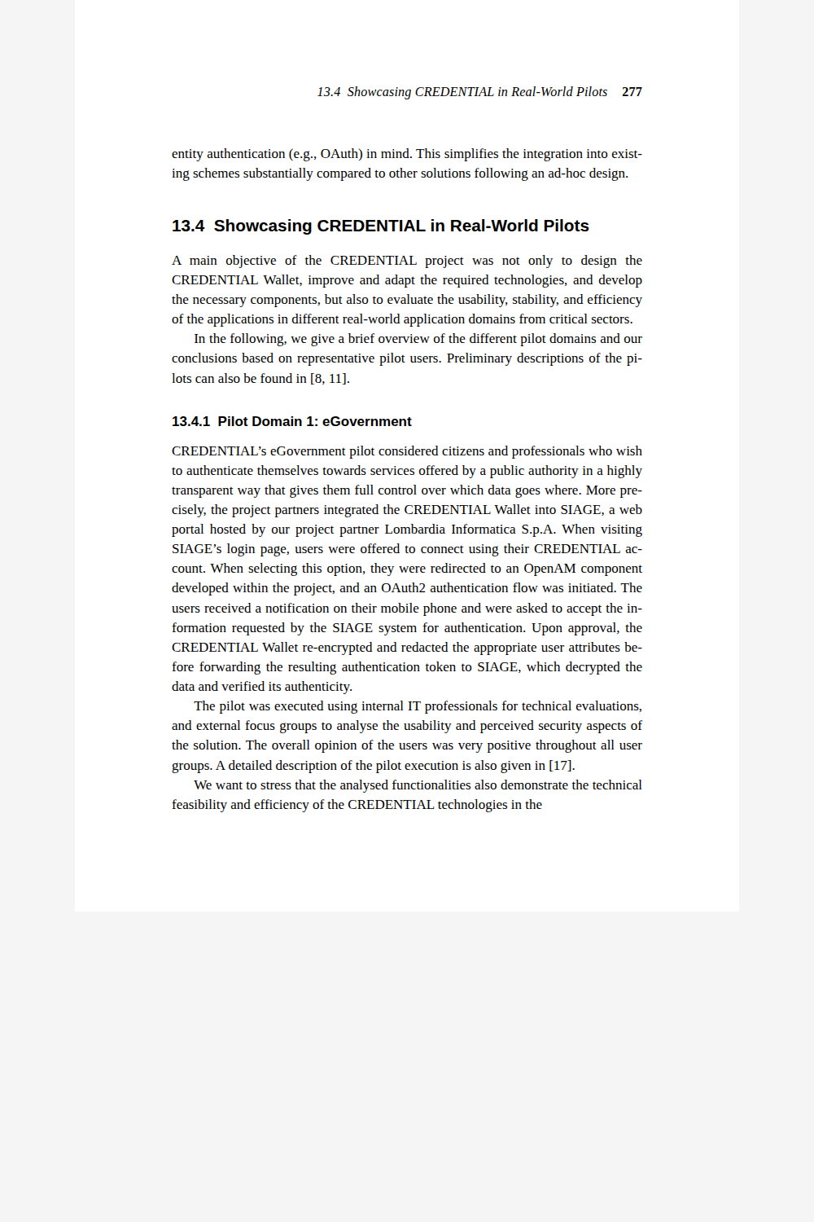13.4 Showcasing CREDENTIAL in Real-World Pilots 277
entity authentication (e.g., OAuth) in mind. This simplifies the integration into existing schemes substantially compared to other solutions following an ad-hoc design.
13.4 Showcasing CREDENTIAL in Real-World Pilots
A main objective of the CREDENTIAL project was not only to design the CREDENTIAL Wallet, improve and adapt the required technologies, and develop the necessary components, but also to evaluate the usability, stability, and efficiency of the applications in different real-world application domains from critical sectors.
In the following, we give a brief overview of the different pilot domains and our conclusions based on representative pilot users. Preliminary descriptions of the pilots can also be found in [8, 11].
13.4.1 Pilot Domain 1: eGovernment
CREDENTIAL’s eGovernment pilot considered citizens and professionals who wish to authenticate themselves towards services offered by a public authority in a highly transparent way that gives them full control over which data goes where. More precisely, the project partners integrated the CREDENTIAL Wallet into SIAGE, a web portal hosted by our project partner Lombardia Informatica S.p.A. When visiting SIAGE’s login page, users were offered to connect using their CREDENTIAL account. When selecting this option, they were redirected to an OpenAM component developed within the project, and an OAuth2 authentication flow was initiated. The users received a notification on their mobile phone and were asked to accept the information requested by the SIAGE system for authentication. Upon approval, the CREDENTIAL Wallet re-encrypted and redacted the appropriate user attributes before forwarding the resulting authentication token to SIAGE, which decrypted the data and verified its authenticity.
The pilot was executed using internal IT professionals for technical evaluations, and external focus groups to analyse the usability and perceived security aspects of the solution. The overall opinion of the users was very positive throughout all user groups. A detailed description of the pilot execution is also given in [17].
We want to stress that the analysed functionalities also demonstrate the technical feasibility and efficiency of the CREDENTIAL technologies in the